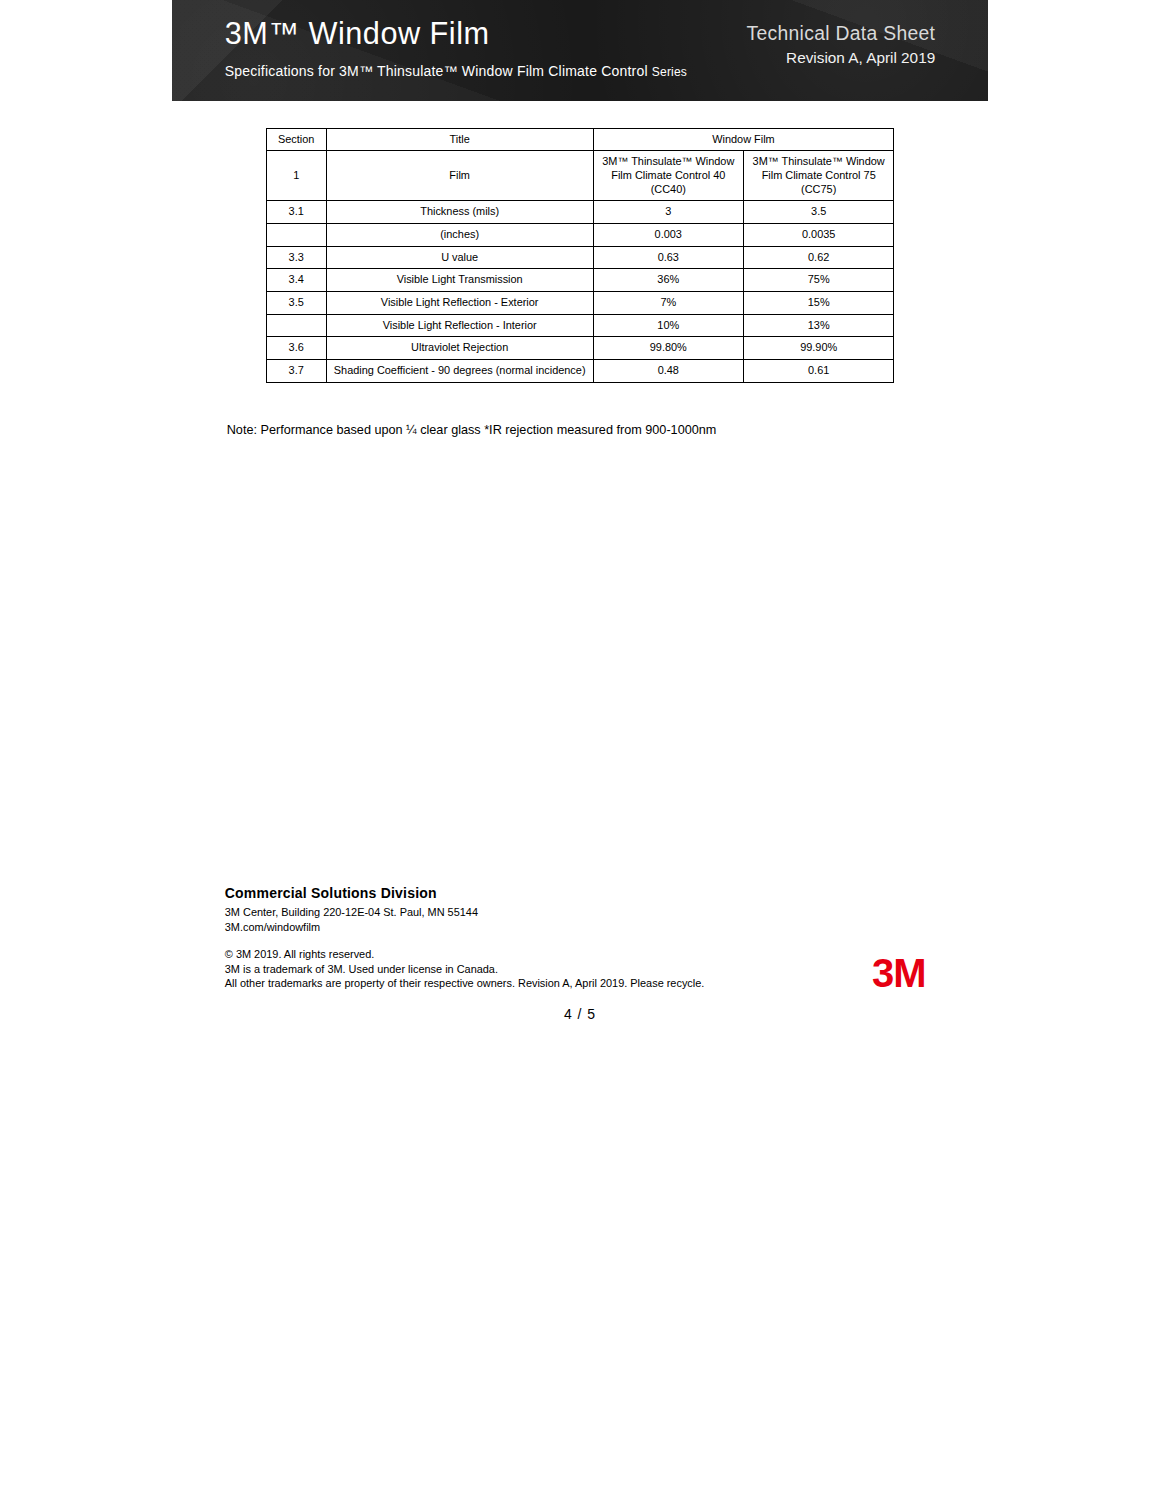3M™ Window Film
Specifications for 3M™ Thinsulate™ Window Film Climate Control Series
Technical Data Sheet
Revision A, April 2019
| Section | Title | Window Film |
| --- | --- | --- |
| 1 | Film | 3M™ Thinsulate™ Window Film Climate Control 40 (CC40) | 3M™ Thinsulate™ Window Film Climate Control 75 (CC75) |
| 3.1 | Thickness (mils) | 3 | 3.5 |
| | (inches) | 0.003 | 0.0035 |
| 3.3 | U value | 0.63 | 0.62 |
| 3.4 | Visible Light Transmission | 36% | 75% |
| 3.5 | Visible Light Reflection - Exterior | 7% | 15% |
| | Visible Light Reflection - Interior | 10% | 13% |
| 3.6 | Ultraviolet Rejection | 99.80% | 99.90% |
| 3.7 | Shading Coefficient - 90 degrees (normal incidence) | 0.48 | 0.61 |
Note: Performance based upon ¼ clear glass *IR rejection measured from 900-1000nm
Commercial Solutions Division
3M Center, Building 220-12E-04 St. Paul, MN 55144
3M.com/windowfilm
© 3M 2019. All rights reserved.
3M is a trademark of 3M. Used under license in Canada.
All other trademarks are property of their respective owners. Revision A, April 2019. Please recycle.
3M
4 / 5